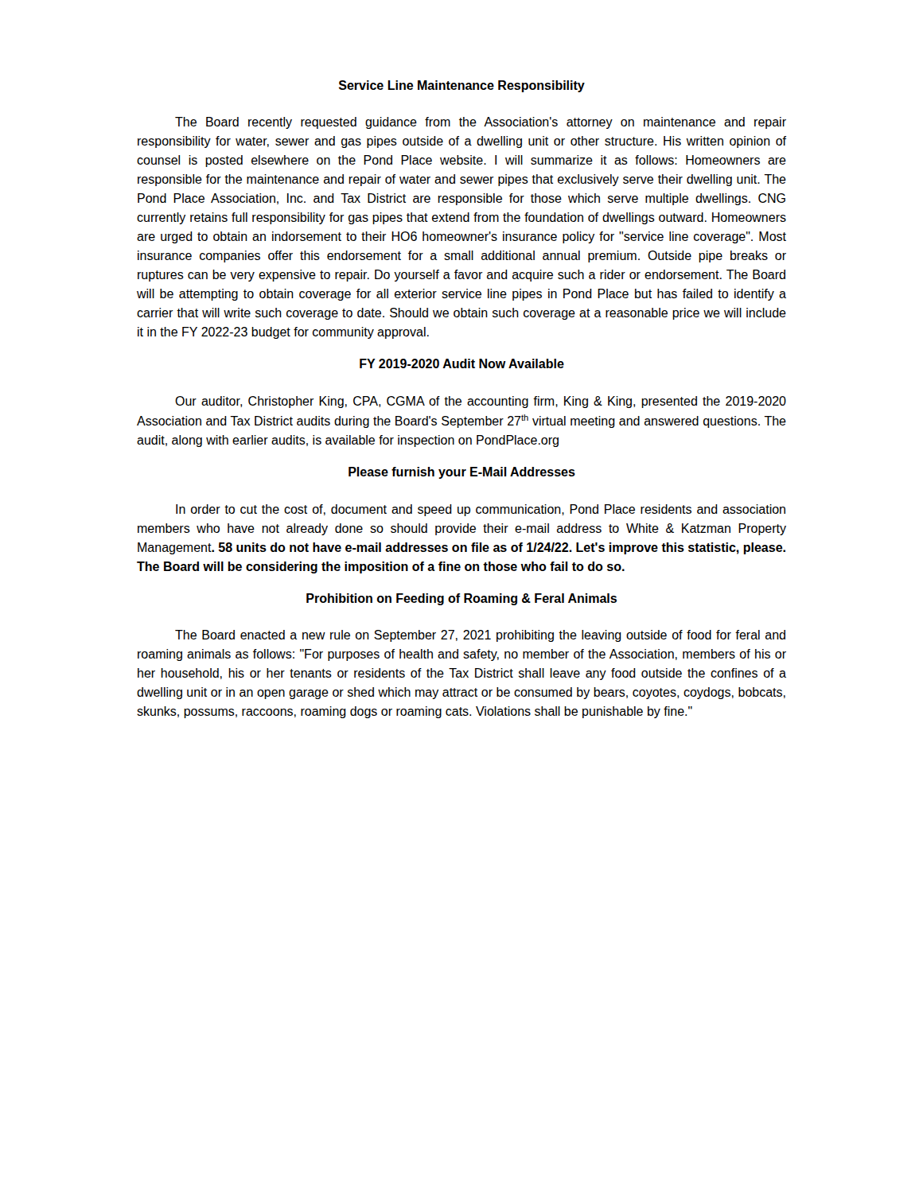Service Line Maintenance Responsibility
The Board recently requested guidance from the Association's attorney on maintenance and repair responsibility for water, sewer and gas pipes outside of a dwelling unit or other structure. His written opinion of counsel is posted elsewhere on the Pond Place website. I will summarize it as follows: Homeowners are responsible for the maintenance and repair of water and sewer pipes that exclusively serve their dwelling unit. The Pond Place Association, Inc. and Tax District are responsible for those which serve multiple dwellings. CNG currently retains full responsibility for gas pipes that extend from the foundation of dwellings outward. Homeowners are urged to obtain an indorsement to their HO6 homeowner's insurance policy for "service line coverage". Most insurance companies offer this endorsement for a small additional annual premium. Outside pipe breaks or ruptures can be very expensive to repair. Do yourself a favor and acquire such a rider or endorsement. The Board will be attempting to obtain coverage for all exterior service line pipes in Pond Place but has failed to identify a carrier that will write such coverage to date. Should we obtain such coverage at a reasonable price we will include it in the FY 2022-23 budget for community approval.
FY 2019-2020 Audit Now Available
Our auditor, Christopher King, CPA, CGMA of the accounting firm, King & King, presented the 2019-2020 Association and Tax District audits during the Board's September 27th virtual meeting and answered questions. The audit, along with earlier audits, is available for inspection on PondPlace.org
Please furnish your E-Mail Addresses
In order to cut the cost of, document and speed up communication, Pond Place residents and association members who have not already done so should provide their e-mail address to White & Katzman Property Management. 58 units do not have e-mail addresses on file as of 1/24/22. Let's improve this statistic, please. The Board will be considering the imposition of a fine on those who fail to do so.
Prohibition on Feeding of Roaming & Feral Animals
The Board enacted a new rule on September 27, 2021 prohibiting the leaving outside of food for feral and roaming animals as follows: "For purposes of health and safety, no member of the Association, members of his or her household, his or her tenants or residents of the Tax District shall leave any food outside the confines of a dwelling unit or in an open garage or shed which may attract or be consumed by bears, coyotes, coydogs, bobcats, skunks, possums, raccoons, roaming dogs or roaming cats. Violations shall be punishable by fine."